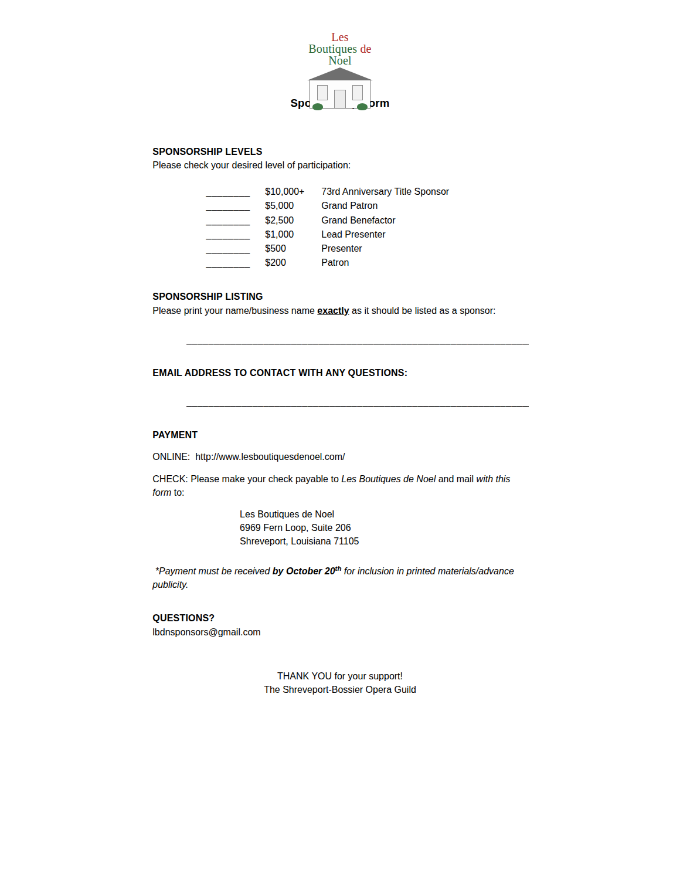Les
Boutiques de Noel
Sponsorship Form
SPONSORSHIP LEVELS
Please check your desired level of participation:
| ________ | $10,000+ | 73rd Anniversary Title Sponsor |
| ________ | $5,000 | Grand Patron |
| ________ | $2,500 | Grand Benefactor |
| ________ | $1,000 | Lead Presenter |
| ________ | $500 | Presenter |
| ________ | $200 | Patron |
SPONSORSHIP LISTING
Please print your name/business name exactly as it should be listed as a sponsor:
_______________________________________________________________
EMAIL ADDRESS TO CONTACT WITH ANY QUESTIONS:
_______________________________________________________________
PAYMENT
ONLINE: http://www.lesboutiquesdenoel.com/
CHECK: Please make your check payable to Les Boutiques de Noel and mail with this form to:
Les Boutiques de Noel
6969 Fern Loop, Suite 206
Shreveport, Louisiana 71105
*Payment must be received by October 20th for inclusion in printed materials/advance publicity.
QUESTIONS?
lbdnsponsors@gmail.com
THANK YOU for your support!
The Shreveport-Bossier Opera Guild